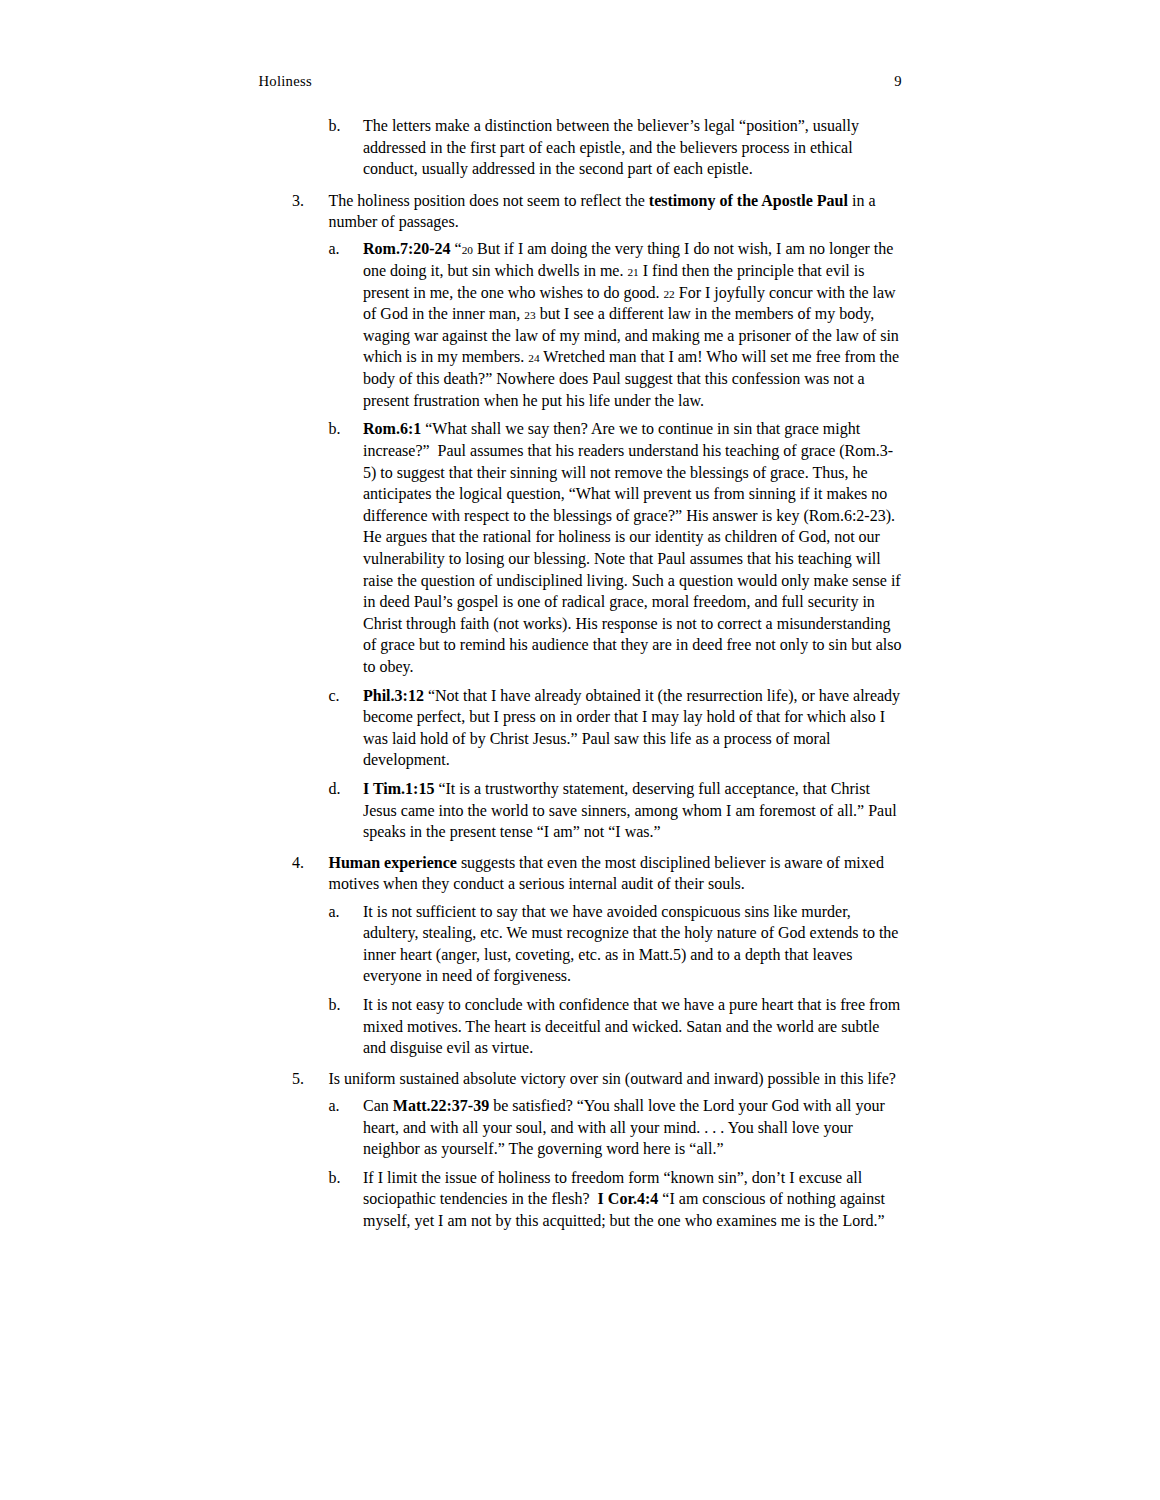Holiness 9
b.
The letters make a distinction between the believer’s legal “position”, usually addressed in the first part of each epistle, and the believers process in ethical conduct, usually addressed in the second part of each epistle.
3.
The holiness position does not seem to reflect the testimony of the Apostle Paul in a number of passages.
a.
Rom.7:20-24 “20 But if I am doing the very thing I do not wish, I am no longer the one doing it, but sin which dwells in me. 21 I find then the principle that evil is present in me, the one who wishes to do good. 22 For I joyfully concur with the law of God in the inner man, 23 but I see a different law in the members of my body, waging war against the law of my mind, and making me a prisoner of the law of sin which is in my members. 24 Wretched man that I am! Who will set me free from the body of this death?” Nowhere does Paul suggest that this confession was not a present frustration when he put his life under the law.
b.
Rom.6:1 “What shall we say then? Are we to continue in sin that grace might increase?” Paul assumes that his readers understand his teaching of grace (Rom.3-5) to suggest that their sinning will not remove the blessings of grace. Thus, he anticipates the logical question, “What will prevent us from sinning if it makes no difference with respect to the blessings of grace?” His answer is key (Rom.6:2-23). He argues that the rational for holiness is our identity as children of God, not our vulnerability to losing our blessing. Note that Paul assumes that his teaching will raise the question of undisciplined living. Such a question would only make sense if in deed Paul’s gospel is one of radical grace, moral freedom, and full security in Christ through faith (not works). His response is not to correct a misunderstanding of grace but to remind his audience that they are in deed free not only to sin but also to obey.
c.
Phil.3:12 “Not that I have already obtained it (the resurrection life), or have already become perfect, but I press on in order that I may lay hold of that for which also I was laid hold of by Christ Jesus.” Paul saw this life as a process of moral development.
d.
I Tim.1:15 “It is a trustworthy statement, deserving full acceptance, that Christ Jesus came into the world to save sinners, among whom I am foremost of all.” Paul speaks in the present tense “I am” not “I was.”
4.
Human experience suggests that even the most disciplined believer is aware of mixed motives when they conduct a serious internal audit of their souls.
a.
It is not sufficient to say that we have avoided conspicuous sins like murder, adultery, stealing, etc. We must recognize that the holy nature of God extends to the inner heart (anger, lust, coveting, etc. as in Matt.5) and to a depth that leaves everyone in need of forgiveness.
b.
It is not easy to conclude with confidence that we have a pure heart that is free from mixed motives. The heart is deceitful and wicked. Satan and the world are subtle and disguise evil as virtue.
5.
Is uniform sustained absolute victory over sin (outward and inward) possible in this life?
a.
Can Matt.22:37-39 be satisfied? “You shall love the Lord your God with all your heart, and with all your soul, and with all your mind. . . . You shall love your neighbor as yourself.” The governing word here is “all.”
b.
If I limit the issue of holiness to freedom form “known sin”, don’t I excuse all sociopathic tendencies in the flesh? I Cor.4:4 “I am conscious of nothing against myself, yet I am not by this acquitted; but the one who examines me is the Lord.”